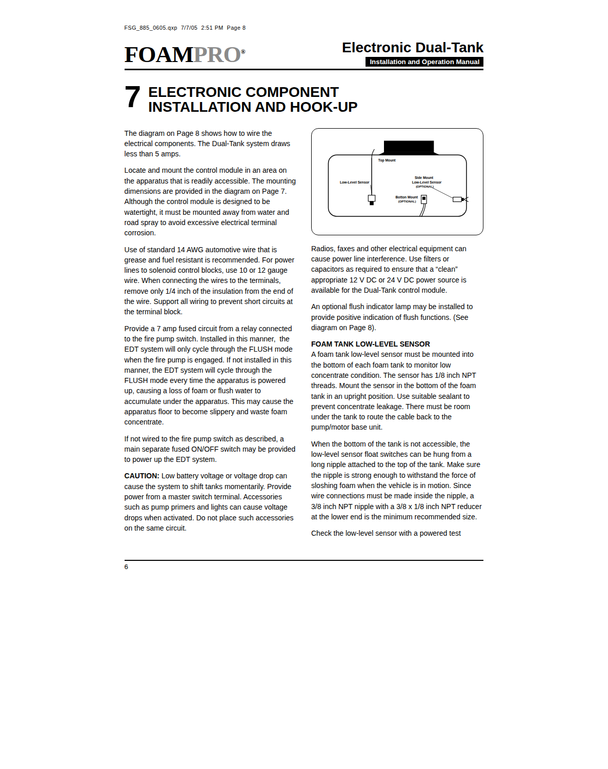FSG_885_0605.qxp 7/7/05 2:51 PM Page 8
FOAM PRO®
Electronic Dual-Tank
Installation and Operation Manual
7
ELECTRONIC COMPONENT
INSTALLATION AND HOOK-UP
The diagram on Page 8 shows how to wire the electrical components. The Dual-Tank system draws less than 5 amps.
Locate and mount the control module in an area on the apparatus that is readily accessible. The mounting dimensions are provided in the diagram on Page 7. Although the control module is designed to be watertight, it must be mounted away from water and road spray to avoid excessive electrical terminal corrosion.
Use of standard 14 AWG automotive wire that is grease and fuel resistant is recommended. For power lines to solenoid control blocks, use 10 or 12 gauge wire. When connecting the wires to the terminals, remove only 1/4 inch of the insulation from the end of the wire. Support all wiring to prevent short circuits at the terminal block.
Provide a 7 amp fused circuit from a relay connected to the fire pump switch. Installed in this manner, the EDT system will only cycle through the FLUSH mode when the fire pump is engaged. If not installed in this manner, the EDT system will cycle through the FLUSH mode every time the apparatus is powered up, causing a loss of foam or flush water to accumulate under the apparatus. This may cause the apparatus floor to become slippery and waste foam concentrate.
If not wired to the fire pump switch as described, a main separate fused ON/OFF switch may be provided to power up the EDT system.
CAUTION: Low battery voltage or voltage drop can cause the system to shift tanks momentarily. Provide power from a master switch terminal. Accessories such as pump primers and lights can cause voltage drops when activated. Do not place such accessories on the same circuit.
Top Mount Low-Level Sensor Side Mount Low-Level Sensor (OPTIONAL) Botton Mount (OPTIONAL)
Radios, faxes and other electrical equipment can cause power line interference. Use filters or capacitors as required to ensure that a “clean” appropriate 12 V DC or 24 V DC power source is available for the Dual-Tank control module.
An optional flush indicator lamp may be installed to provide positive indication of flush functions. (See diagram on Page 8).
FOAM TANK LOW-LEVEL SENSOR
A foam tank low-level sensor must be mounted into the bottom of each foam tank to monitor low concentrate condition. The sensor has 1/8 inch NPT threads. Mount the sensor in the bottom of the foam tank in an upright position. Use suitable sealant to prevent concentrate leakage. There must be room under the tank to route the cable back to the pump/motor base unit.
When the bottom of the tank is not accessible, the low-level sensor float switches can be hung from a long nipple attached to the top of the tank. Make sure the nipple is strong enough to withstand the force of sloshing foam when the vehicle is in motion. Since wire connections must be made inside the nipple, a 3/8 inch NPT nipple with a 3/8 x 1/8 inch NPT reducer at the lower end is the minimum recommended size.
Check the low-level sensor with a powered test
6